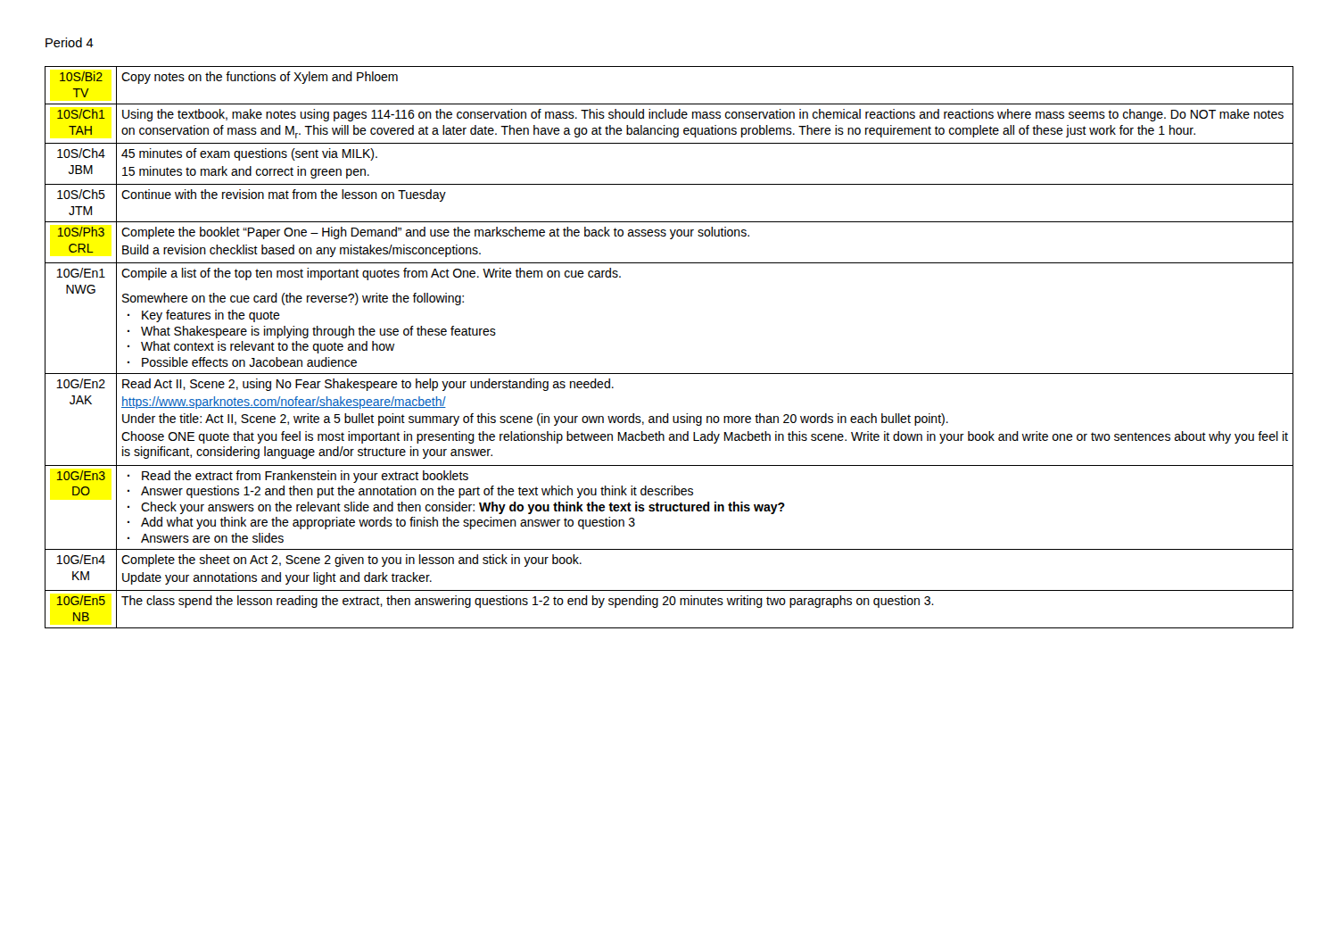Period 4
| 10S/Bi2 TV | Copy notes on the functions of Xylem and Phloem |
| 10S/Ch1 TAH | Using the textbook, make notes using pages 114-116 on the conservation of mass. This should include mass conservation in chemical reactions and reactions where mass seems to change. Do NOT make notes on conservation of mass and M r . This will be covered at a later date. Then have a go at the balancing equations problems. There is no requirement to complete all of these just work for the 1 hour. |
| 10S/Ch4 JBM | 45 minutes of exam questions (sent via MILK). 15 minutes to mark and correct in green pen. |
| 10S/Ch5 JTM | Continue with the revision mat from the lesson on Tuesday |
| 10S/Ph3 CRL | Complete the booklet “Paper One – High Demand” and use the markscheme at the back to assess your solutions. Build a revision checklist based on any mistakes/misconceptions. |
| 10G/En1 NWG | Compile a list of the top ten most important quotes from Act One. Write them on cue cards. Somewhere on the cue card (the reverse?) write the following: Key features in the quote What Shakespeare is implying through the use of these features What context is relevant to the quote and how Possible effects on Jacobean audience |
| 10G/En2 JAK | Read Act II, Scene 2, using No Fear Shakespeare to help your understanding as needed. https://www.sparknotes.com/nofear/shakespeare/macbeth/ Under the title: Act II, Scene 2, write a 5 bullet point summary of this scene (in your own words, and using no more than 20 words in each bullet point). Choose ONE quote that you feel is most important in presenting the relationship between Macbeth and Lady Macbeth in this scene. Write it down in your book and write one or two sentences about why you feel it is significant, considering language and/or structure in your answer. |
| 10G/En3 DO | Read the extract from Frankenstein in your extract booklets Answer questions 1-2 and then put the annotation on the part of the text which you think it describes Check your answers on the relevant slide and then consider: Why do you think the text is structured in this way? Add what you think are the appropriate words to finish the specimen answer to question 3 Answers are on the slides |
| 10G/En4 KM | Complete the sheet on Act 2, Scene 2 given to you in lesson and stick in your book. Update your annotations and your light and dark tracker. |
| 10G/En5 NB | The class spend the lesson reading the extract, then answering questions 1-2 to end by spending 20 minutes writing two paragraphs on question 3. |